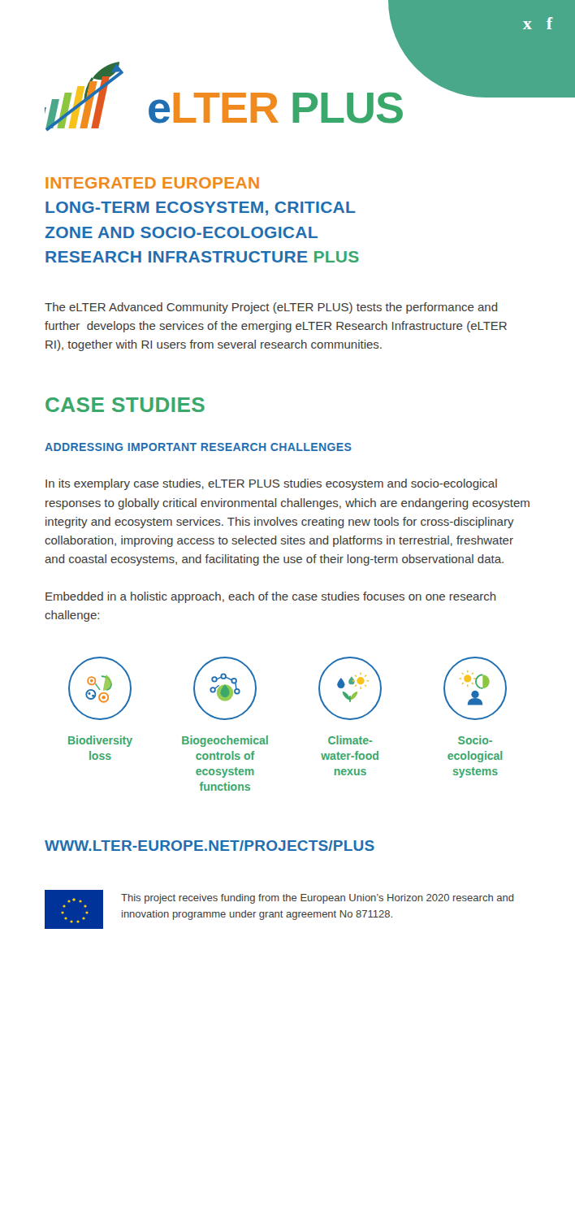x f
eLTER PLUS
Integrated European
Long-Term Ecosystem, Critical
Zone and Socio-Ecological
Research Infrastructure PLUS
The eLTER Advanced Community Project (eLTER PLUS) tests the performance and further develops the services of the emerging eLTER Research Infrastructure (eLTER RI), together with RI users from several research communities.
Case Studies
Addressing important research challenges
In its exemplary case studies, eLTER PLUS studies ecosystem and socio-ecological responses to globally critical environmental challenges, which are endangering ecosystem integrity and ecosystem services. This involves creating new tools for cross-disciplinary collaboration, improving access to selected sites and platforms in terrestrial, freshwater and coastal ecosystems, and facilitating the use of their long-term observational data.
Embedded in a holistic approach, each of the case studies focuses on one research challenge:
Biodiversity
loss
Biogeochemical
controls of
ecosystem functions
Climate-
water-food
nexus
Socio-
ecological
systems
www.lter-europe.net/projects/plus
This project receives funding from the European Union’s Horizon 2020 research and innovation programme under grant agreement No 871128.